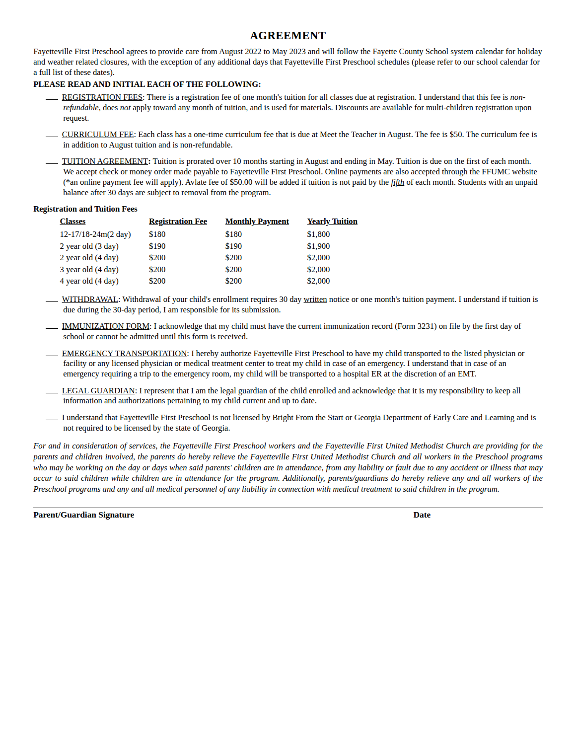AGREEMENT
Fayetteville First Preschool agrees to provide care from August 2022 to May 2023 and will follow the Fayette County School system calendar for holiday and weather related closures, with the exception of any additional days that Fayetteville First Preschool schedules (please refer to our school calendar for a full list of these dates).
PLEASE READ AND INITIAL EACH OF THE FOLLOWING:
REGISTRATION FEES: There is a registration fee of one month's tuition for all classes due at registration. I understand that this fee is non-refundable, does not apply toward any month of tuition, and is used for materials. Discounts are available for multi-children registration upon request.
CURRICULUM FEE: Each class has a one-time curriculum fee that is due at Meet the Teacher in August. The fee is $50. The curriculum fee is in addition to August tuition and is non-refundable.
TUITION AGREEMENT: Tuition is prorated over 10 months starting in August and ending in May. Tuition is due on the first of each month. We accept check or money order made payable to Fayetteville First Preschool. Online payments are also accepted through the FFUMC website (*an online payment fee will apply). Avlate fee of $50.00 will be added if tuition is not paid by the fifth of each month. Students with an unpaid balance after 30 days are subject to removal from the program.
Registration and Tuition Fees
| Classes | Registration Fee | Monthly Payment | Yearly Tuition |
| --- | --- | --- | --- |
| 12-17/18-24m(2 day) | $180 | $180 | $1,800 |
| 2 year old (3 day) | $190 | $190 | $1,900 |
| 2 year old (4 day) | $200 | $200 | $2,000 |
| 3 year old (4 day) | $200 | $200 | $2,000 |
| 4 year old (4 day) | $200 | $200 | $2,000 |
WITHDRAWAL: Withdrawal of your child's enrollment requires 30 day written notice or one month's tuition payment. I understand if tuition is due during the 30-day period, I am responsible for its submission.
IMMUNIZATION FORM: I acknowledge that my child must have the current immunization record (Form 3231) on file by the first day of school or cannot be admitted until this form is received.
EMERGENCY TRANSPORTATION: I hereby authorize Fayetteville First Preschool to have my child transported to the listed physician or facility or any licensed physician or medical treatment center to treat my child in case of an emergency. I understand that in case of an emergency requiring a trip to the emergency room, my child will be transported to a hospital ER at the discretion of an EMT.
LEGAL GUARDIAN: I represent that I am the legal guardian of the child enrolled and acknowledge that it is my responsibility to keep all information and authorizations pertaining to my child current and up to date.
I understand that Fayetteville First Preschool is not licensed by Bright From the Start or Georgia Department of Early Care and Learning and is not required to be licensed by the state of Georgia.
For and in consideration of services, the Fayetteville First Preschool workers and the Fayetteville First United Methodist Church are providing for the parents and children involved, the parents do hereby relieve the Fayetteville First United Methodist Church and all workers in the Preschool programs who may be working on the day or days when said parents' children are in attendance, from any liability or fault due to any accident or illness that may occur to said children while children are in attendance for the program. Additionally, parents/guardians do hereby relieve any and all workers of the Preschool programs and any and all medical personnel of any liability in connection with medical treatment to said children in the program.
Parent/Guardian Signature Date